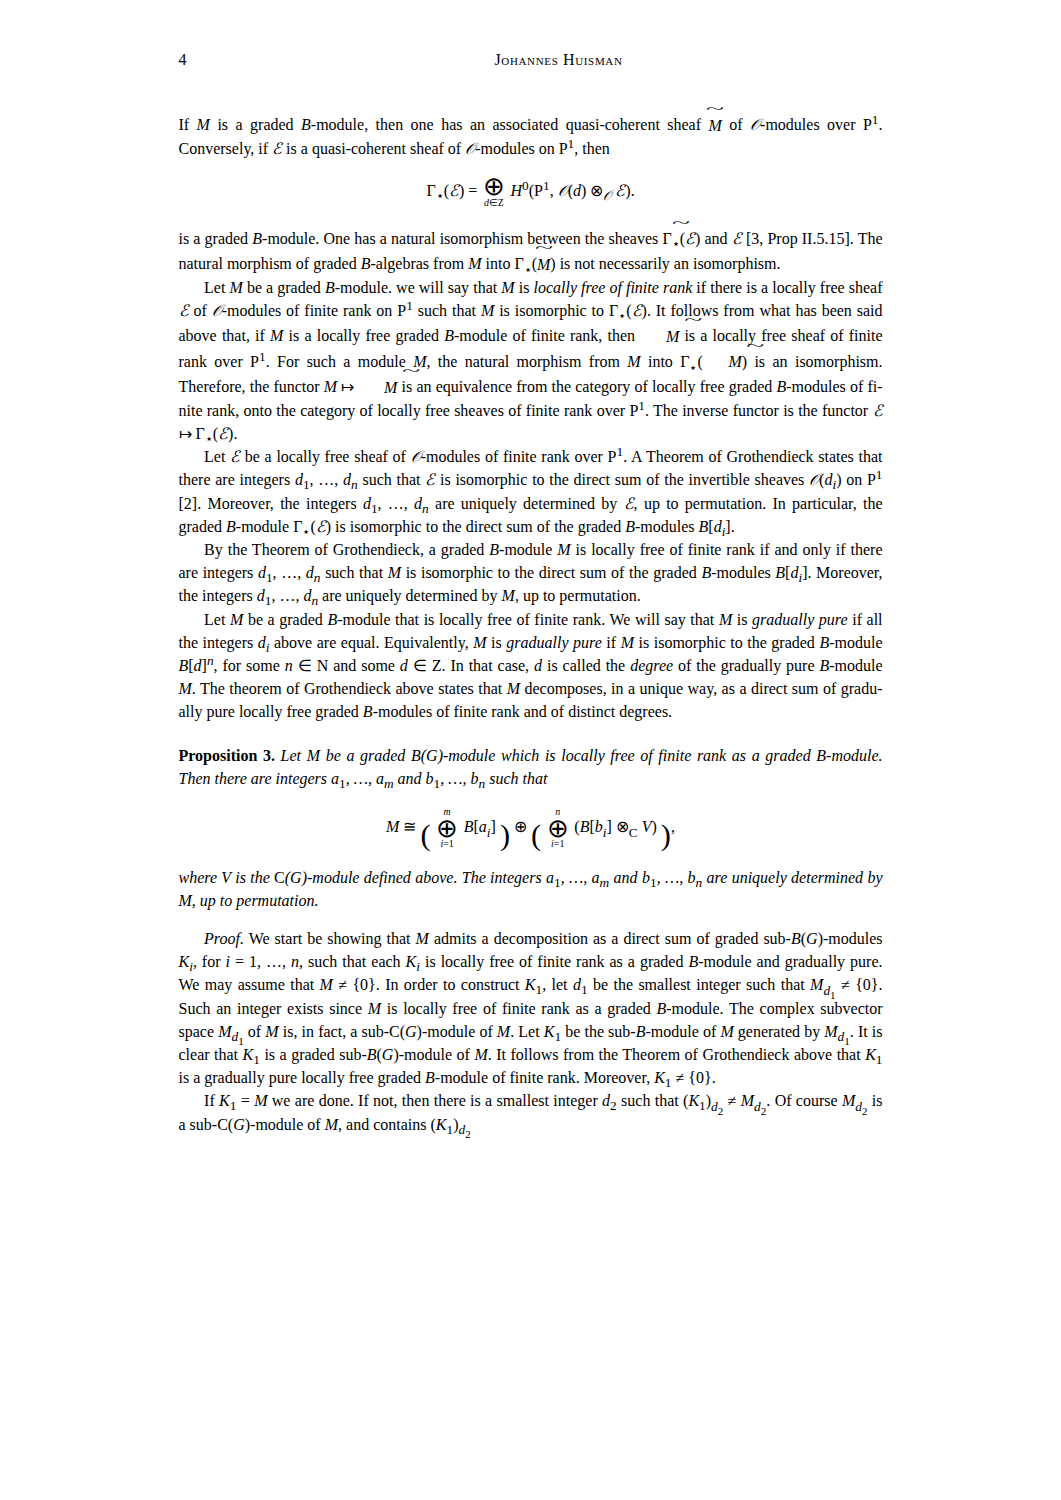4 Johannes Huisman
If M is a graded B-module, then one has an associated quasi-coherent sheaf M of 𝒪-modules over P1. Conversely, if ℰ is a quasi-coherent sheaf of 𝒪-modules on P1, then
Γ⋆(ℰ) = ⊕d∈Z H0(P1, 𝒪(d) ⊗𝒪 ℰ).
is a graded B-module. One has a natural isomorphism between the sheaves Γ⋆(ℰ) and ℰ [3, Prop II.5.15]. The natural morphism of graded B-algebras from M into Γ⋆(M) is not necessarily an isomorphism.
Let M be a graded B-module. we will say that M is locally free of finite rank if there is a locally free sheaf ℰ of 𝒪-modules of finite rank on P1 such that M is isomorphic to Γ⋆(ℰ). It follows from what has been said above that, if M is a locally free graded B-module of finite rank, then M is a locally free sheaf of finite rank over P1. For such a module M, the natural morphism from M into Γ⋆(M) is an isomorphism. Therefore, the functor M ↦ M is an equivalence from the category of locally free graded B-modules of finite rank, onto the category of locally free sheaves of finite rank over P1. The inverse functor is the functor ℰ ↦ Γ⋆(ℰ).
Let ℰ be a locally free sheaf of 𝒪-modules of finite rank over P1. A Theorem of Grothendieck states that there are integers d1, …, dn such that ℰ is isomorphic to the direct sum of the invertible sheaves 𝒪(di) on P1 [2]. Moreover, the integers d1, …, dn are uniquely determined by ℰ, up to permutation. In particular, the graded B-module Γ⋆(ℰ) is isomorphic to the direct sum of the graded B-modules B[di].
By the Theorem of Grothendieck, a graded B-module M is locally free of finite rank if and only if there are integers d1, …, dn such that M is isomorphic to the direct sum of the graded B-modules B[di]. Moreover, the integers d1, …, dn are uniquely determined by M, up to permutation.
Let M be a graded B-module that is locally free of finite rank. We will say that M is gradually pure if all the integers di above are equal. Equivalently, M is gradually pure if M is isomorphic to the graded B-module B[d]n, for some n ∈ N and some d ∈ Z. In that case, d is called the degree of the gradually pure B-module M. The theorem of Grothendieck above states that M decomposes, in a unique way, as a direct sum of gradually pure locally free graded B-modules of finite rank and of distinct degrees.
Proposition 3. Let M be a graded B(G)-module which is locally free of finite rank as a graded B-module. Then there are integers a1, …, am and b1, …, bn such that
M ≅ ( m⊕i=1 B[ai] ) ⊕ ( n⊕i=1 (B[bi] ⊗C V) ),
where V is the C(G)-module defined above. The integers a1, …, am and b1, …, bn are uniquely determined by M, up to permutation.
Proof. We start be showing that M admits a decomposition as a direct sum of graded sub-B(G)-modules Ki, for i = 1, …, n, such that each Ki is locally free of finite rank as a graded B-module and gradually pure. We may assume that M ≠ {0}. In order to construct K1, let d1 be the smallest integer such that Md1 ≠ {0}. Such an integer exists since M is locally free of finite rank as a graded B-module. The complex subvector space Md1 of M is, in fact, a sub-C(G)-module of M. Let K1 be the sub-B-module of M generated by Md1. It is clear that K1 is a graded sub-B(G)-module of M. It follows from the Theorem of Grothendieck above that K1 is a gradually pure locally free graded B-module of finite rank. Moreover, K1 ≠ {0}.
If K1 = M we are done. If not, then there is a smallest integer d2 such that (K1)d2 ≠ Md2. Of course Md2 is a sub-C(G)-module of M, and contains (K1)d2